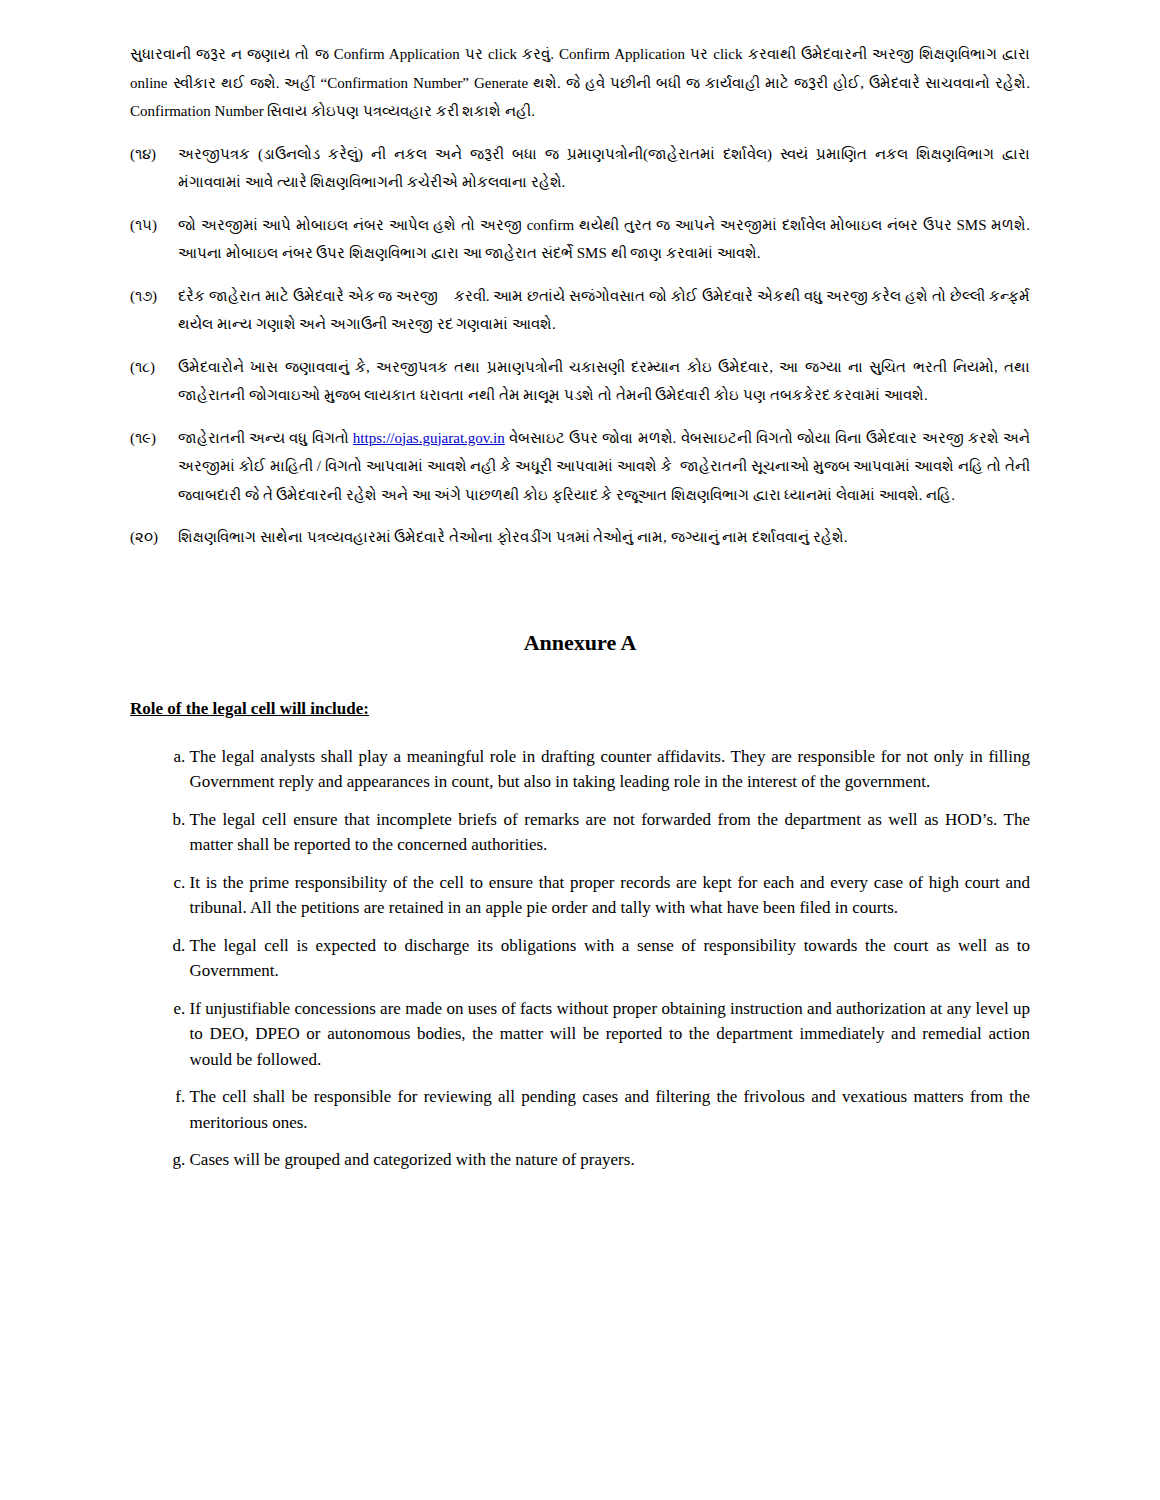સુધારવાની જરૂર ન જણાય તો જ Confirm Application પર click કરવું. Confirm Application પર click કરવાથી ઉમેદવારની અરજી શિક્ષણવિભાગ દ્વારા online સ્વીકાર થઈ જશે. અહીં “Confirmation Number” Generate થશે. જે હવે પછીની બધી જ કાર્યવાહી માટે જરૂરી હોઈ, ઉમેદવારે સાચવવાનો રહેશે. Confirmation Number સિવાય કોઇપણ પત્રવ્યવહાર કરી શકાશે નહી.
(૧૪) અરજીપત્રક (ડાઉનલોડ કરેલું) ની નકલ અને જરૂરી બધા જ પ્રમાણપત્રોની(જાહેરાતમાં દર્શાવેલ) સ્વયં પ્રમાણિત નકલ શિક્ષણવિભાગ દ્વારા મંગાવવામાં આવે ત્યારે શિક્ષણવિભાગની કચેરીએ મોકલવાના રહેશે.
(૧૫) જો અરજીમાં આપે મોબાઇલ નંબર આપેલ હશે તો અરજી confirm થયેથી તુરત જ આપને અરજીમાં દર્શાવેલ મોબાઇલ નંબર ઉપર SMS મળશે. આપના મોબાઇલ નંબર ઉપર શિક્ષણવિભાગ દ્વારા આ જાહેરાત સંદર્ભે SMS થી જાણ કરવામાં આવશે.
(૧૭) દરેક જાહેરાત માટે ઉમેદવારે એક જ અરજી કરવી. આમ છતાંયે સજંગોવસાત જો કોઈ ઉમેદવારે એકથી વધુ અરજી કરેલ હશે તો છેલ્લી કન્ફર્મ થયેલ માન્ય ગણાશે અને અગાઉની અરજી રદ ગણવામાં આવશે.
(૧૮) ઉમેદવારોને ખાસ જણાવવાનું કે, અરજીપત્રક તથા પ્રમાણપત્રોની ચકાસણી દરમ્યાન કોઇ ઉમેદવાર, આ જગ્યા ના સુચિત ભરતી નિયમો, તથા જાહેરાતની જોગવાઇઓ મુજબ લાયકાત ધરાવતા નથી તેમ માલૂમ પડશે તો તેમની ઉમેદવારી કોઇ પણ તબકકેરદ કરવામાં આવશે.
(૧૯) જાહેરાતની અન્ય વધુ વિગતો https://ojas.gujarat.gov.in વેબસાઇટ ઉપર જોવા મળશે. વેબસાઇટની વિગતો જોયા વિના ઉમેદવાર અરજી કરશે અને અરજીમાં કોઈ માહિતી / વિગતો આપવામાં આવશે નહી કે અધૂરી આપવામાં આવશે કે જાહેરાતની સૂચનાઓ મુજબ આપવામાં આવશે નહિ તો તેની જવાબદારી જે તે ઉમેદવારની રહેશે અને આ અંગે પાછળથી કોઇ ફરિયાદ કે રજૂઆત શિક્ષણવિભાગ દ્વારા ધ્યાનમાં લેવામાં આવશે. નહિ.
(૨૦) શિક્ષણવિભાગ સાથેના પત્રવ્યવહારમાં ઉમેદવારે તેઓના ફોરવડીંગ પત્રમાં તેઓનું નામ, જગ્યાનું નામ દર્શાવવાનું રહેશે.
Annexure A
Role of the legal cell will include:
The legal analysts shall play a meaningful role in drafting counter affidavits. They are responsible for not only in filling Government reply and appearances in count, but also in taking leading role in the interest of the government.
The legal cell ensure that incomplete briefs of remarks are not forwarded from the department as well as HOD’s. The matter shall be reported to the concerned authorities.
It is the prime responsibility of the cell to ensure that proper records are kept for each and every case of high court and tribunal. All the petitions are retained in an apple pie order and tally with what have been filed in courts.
The legal cell is expected to discharge its obligations with a sense of responsibility towards the court as well as to Government.
If unjustifiable concessions are made on uses of facts without proper obtaining instruction and authorization at any level up to DEO, DPEO or autonomous bodies, the matter will be reported to the department immediately and remedial action would be followed.
The cell shall be responsible for reviewing all pending cases and filtering the frivolous and vexatious matters from the meritorious ones.
Cases will be grouped and categorized with the nature of prayers.